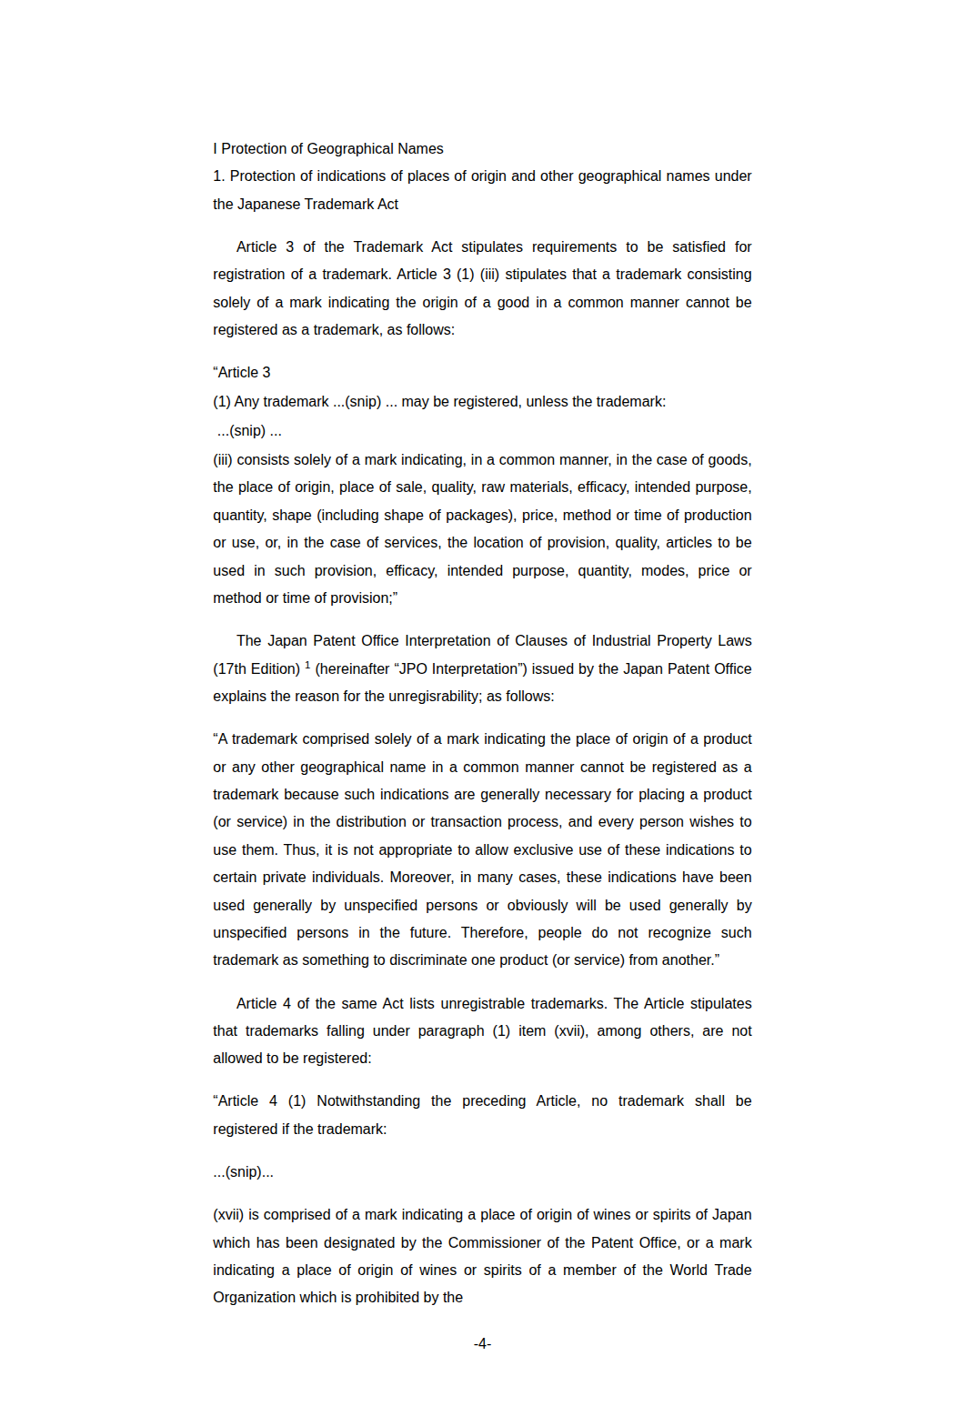I Protection of Geographical Names
1. Protection of indications of places of origin and other geographical names under the Japanese Trademark Act
Article 3 of the Trademark Act stipulates requirements to be satisfied for registration of a trademark. Article 3 (1) (iii) stipulates that a trademark consisting solely of a mark indicating the origin of a good in a common manner cannot be registered as a trademark, as follows:
“Article 3
(1) Any trademark ...(snip) ... may be registered, unless the trademark:
...(snip) ...
(iii) consists solely of a mark indicating, in a common manner, in the case of goods, the place of origin, place of sale, quality, raw materials, efficacy, intended purpose, quantity, shape (including shape of packages), price, method or time of production or use, or, in the case of services, the location of provision, quality, articles to be used in such provision, efficacy, intended purpose, quantity, modes, price or method or time of provision;”
The Japan Patent Office Interpretation of Clauses of Industrial Property Laws (17th Edition) 1 (hereinafter “JPO Interpretation”) issued by the Japan Patent Office explains the reason for the unregisrability; as follows:
“A trademark comprised solely of a mark indicating the place of origin of a product or any other geographical name in a common manner cannot be registered as a trademark because such indications are generally necessary for placing a product (or service) in the distribution or transaction process, and every person wishes to use them. Thus, it is not appropriate to allow exclusive use of these indications to certain private individuals. Moreover, in many cases, these indications have been used generally by unspecified persons or obviously will be used generally by unspecified persons in the future. Therefore, people do not recognize such trademark as something to discriminate one product (or service) from another.”
Article 4 of the same Act lists unregistrable trademarks. The Article stipulates that trademarks falling under paragraph (1) item (xvii), among others, are not allowed to be registered:
“Article 4 (1) Notwithstanding the preceding Article, no trademark shall be registered if the trademark:
...(snip)...
(xvii) is comprised of a mark indicating a place of origin of wines or spirits of Japan which has been designated by the Commissioner of the Patent Office, or a mark indicating a place of origin of wines or spirits of a member of the World Trade Organization which is prohibited by the
-4-